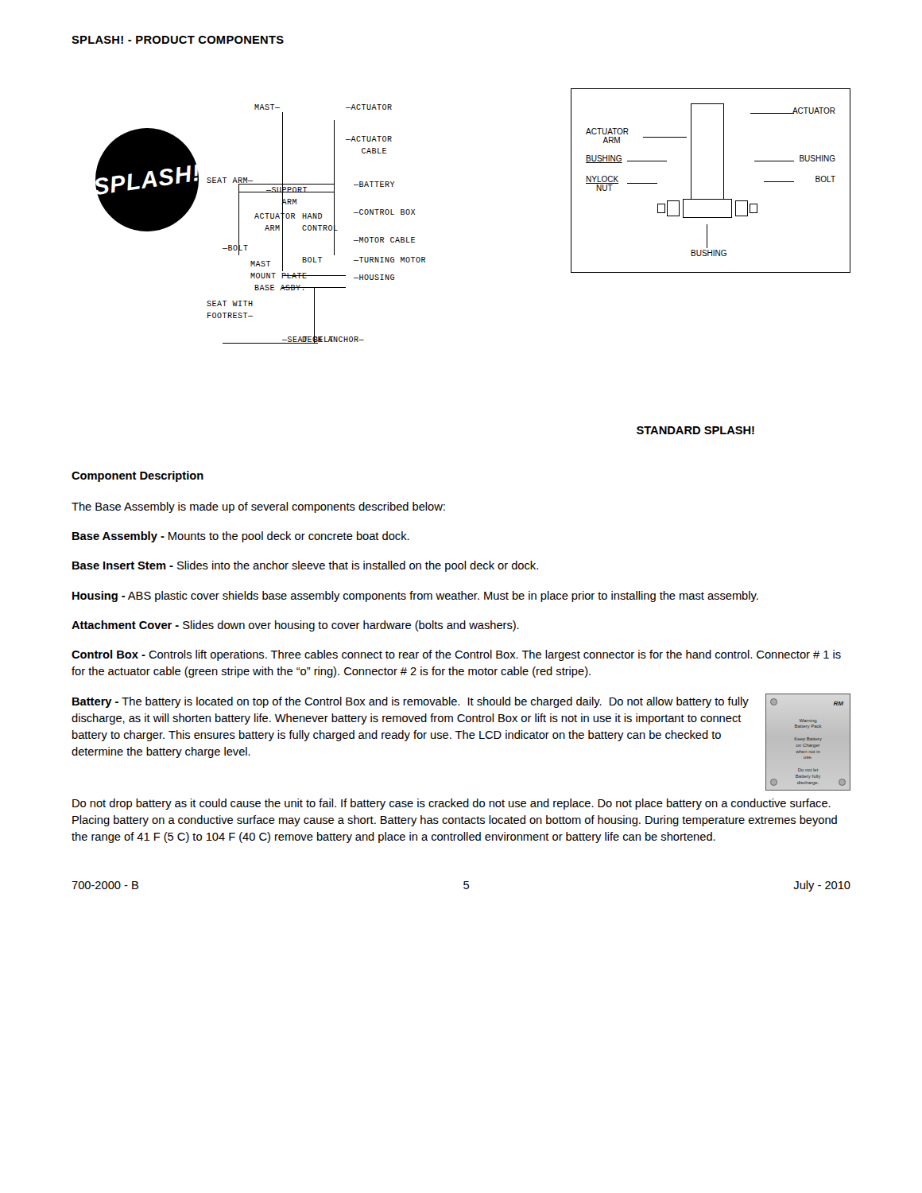SPLASH! - PRODUCT COMPONENTS
SPLASH!
MAST— —ACTUATOR —ACTUATOR
CABLE SEAT ARM— —SUPPORT
ARM —BATTERY —CONTROL BOX ACTUATOR
ARM HAND
CONTROL —MOTOR CABLE —TURNING MOTOR —HOUSING —BOLT BOLT MAST
MOUNT PLATE BASE ASBY. SEAT WITH
FOOTREST— —SEAT BELT DECK ANCHOR—
ACTUATOR ACTUATOR
ARM BUSHING NYLOCK
NUT BUSHING BOLT BUSHING
STANDARD SPLASH!
Component Description
The Base Assembly is made up of several components described below:
Base Assembly - Mounts to the pool deck or concrete boat dock.
Base Insert Stem - Slides into the anchor sleeve that is installed on the pool deck or dock.
Housing - ABS plastic cover shields base assembly components from weather. Must be in place prior to installing the mast assembly.
Attachment Cover - Slides down over housing to cover hardware (bolts and washers).
Control Box - Controls lift operations. Three cables connect to rear of the Control Box. The largest connector is for the hand control. Connector # 1 is for the actuator cable (green stripe with the “o” ring). Connector # 2 is for the motor cable (red stripe).
RM Warning
Battery Pack
Keep Battery
on Charger
when not in
use.
Do not let
Battery fully
discharge.
Battery - The battery is located on top of the Control Box and is removable. It should be charged daily. Do not allow battery to fully discharge, as it will shorten battery life. Whenever battery is removed from Control Box or lift is not in use it is important to connect battery to charger. This ensures battery is fully charged and ready for use. The LCD indicator on the battery can be checked to determine the battery charge level.
Do not drop battery as it could cause the unit to fail. If battery case is cracked do not use and replace. Do not place battery on a conductive surface. Placing battery on a conductive surface may cause a short. Battery has contacts located on bottom of housing. During temperature extremes beyond the range of 41 F (5 C) to 104 F (40 C) remove battery and place in a controlled environment or battery life can be shortened.
700-2000 - B 5 July - 2010